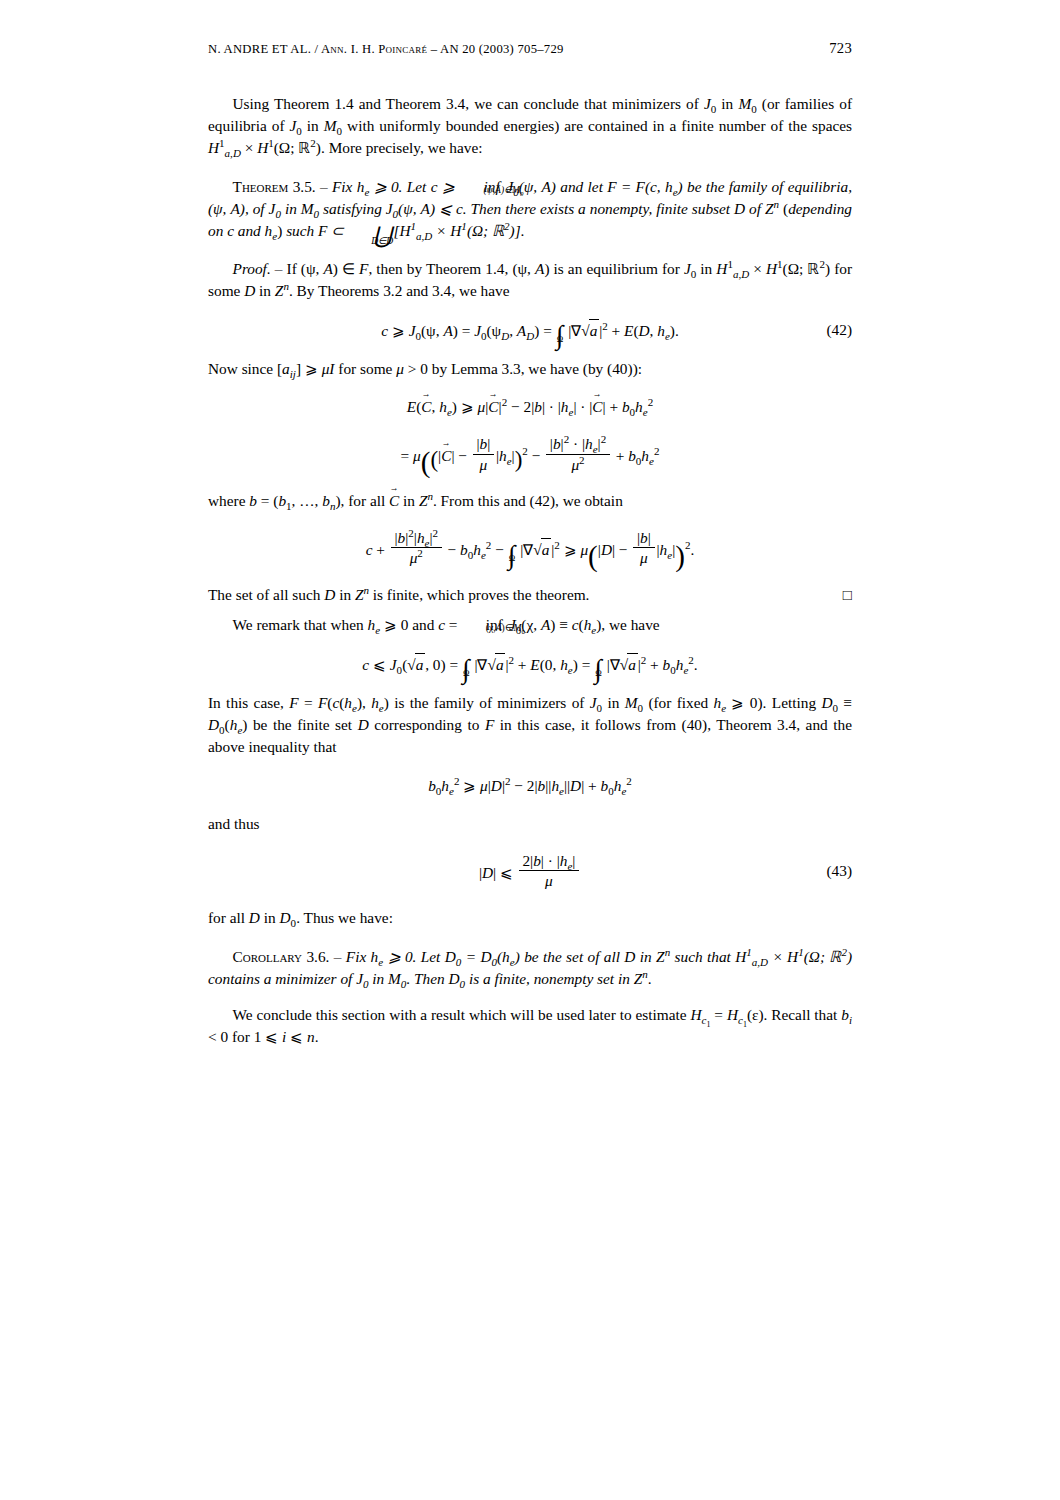N. ANDRE ET AL. / Ann. I. H. Poincaré – AN 20 (2003) 705–729 723
Using Theorem 1.4 and Theorem 3.4, we can conclude that minimizers of J0 in M0 (or families of equilibria of J0 in M0 with uniformly bounded energies) are contained in a finite number of the spaces H1a,D × H1(Ω; ℝ2). More precisely, we have:
Theorem 3.5. – Fix he ⩾ 0. Let c ⩾ inf(ψ,A)∈M0 J0(ψ, A) and let F = F(c, he) be the family of equilibria, (ψ, A), of J0 in M0 satisfying J0(ψ, A) ⩽ c. Then there exists a nonempty, finite subset D of Zn (depending on c and he) such F ⊂ ⋃D∈D[H1a,D × H1(Ω; ℝ2)].
Proof. – If (ψ, A) ∈ F, then by Theorem 1.4, (ψ, A) is an equilibrium for J0 in H1a,D × H1(Ω; ℝ2) for some D in Zn. By Theorems 3.2 and 3.4, we have c ⩾ J0(ψ, A) = J0(ψD, AD) = ∫Ω |∇√a|2 + E(D, he). (42)
Now since [aij] ⩾ μI for some μ > 0 by Lemma 3.3, we have (by (40)):
E(C, he) ⩾ μ|C|2 − 2|b| · |he| · |C| + b0he2 = μ((|C| − |b|μ|he|)2 − |b|2 · |he|2 μ2 + b0he2
where b = (b1, …, bn), for all C in Zn. From this and (42), we obtain
c + |b|2|he|2 μ2 − b0he2 − ∫Ω |∇√a|2 ⩾ μ(|D| − |b|μ|he|)2.
The set of all such D in Zn is finite, which proves the theorem. □
We remark that when he ⩾ 0 and c = inf(χ,A)∈M0 J0(χ, A) ≡ c(he), we have
c ⩽ J0(√a, 0) = ∫Ω |∇√a|2 + E(0, he) = ∫Ω |∇√a|2 + b0he2.
In this case, F = F(c(he), he) is the family of minimizers of J0 in M0 (for fixed he ⩾ 0). Letting D0 ≡ D0(he) be the finite set D corresponding to F in this case, it follows from (40), Theorem 3.4, and the above inequality that
b0he2 ⩾ μ|D|2 − 2|b||he||D| + b0he2
and thus
|D| ⩽ 2|b| · |he|μ (43)
for all D in D0. Thus we have:
Corollary 3.6. – Fix he ⩾ 0. Let D0 = D0(he) be the set of all D in Zn such that H1a,D × H1(Ω; ℝ2) contains a minimizer of J0 in M0. Then D0 is a finite, nonempty set in Zn.
We conclude this section with a result which will be used later to estimate Hc1 = Hc1(ε). Recall that bi < 0 for 1 ⩽ i ⩽ n.